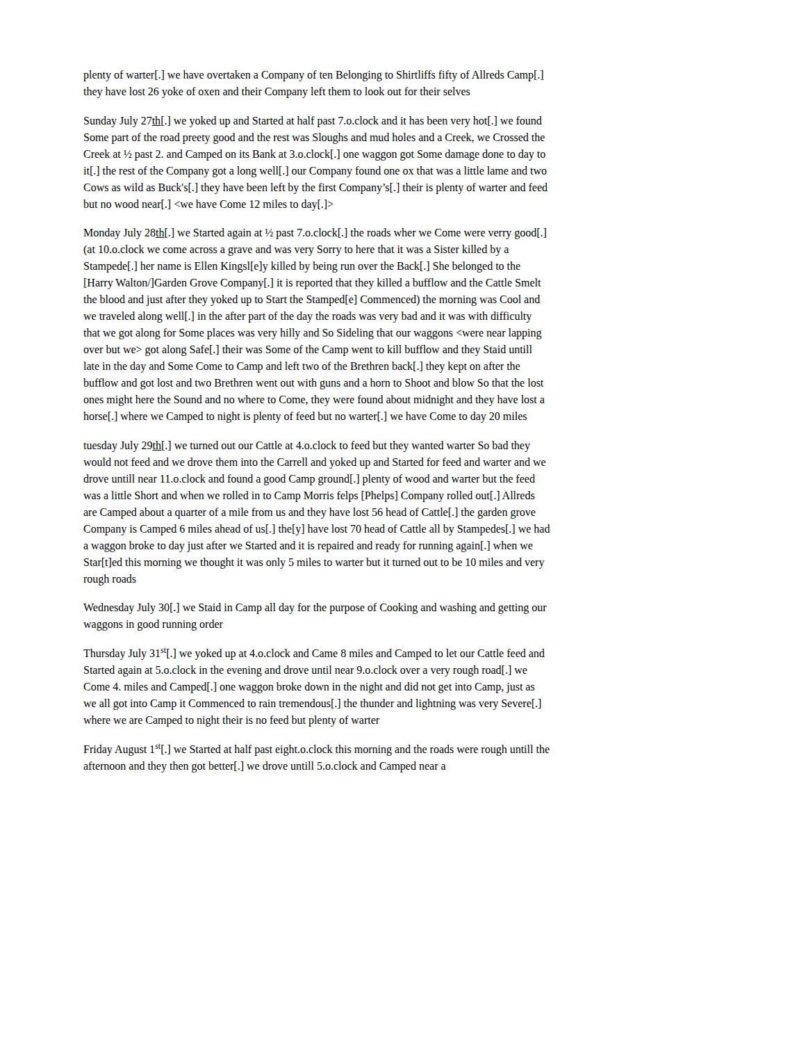plenty of warter[.] we have overtaken a Company of ten Belonging to Shirtliffs fifty of Allreds Camp[.] they have lost 26 yoke of oxen and their Company left them to look out for their selves
Sunday July 27th[.] we yoked up and Started at half past 7.o.clock and it has been very hot[.] we found Some part of the road preety good and the rest was Sloughs and mud holes and a Creek, we Crossed the Creek at ½ past 2. and Camped on its Bank at 3.o.clock[.] one waggon got Some damage done to day to it[.] the rest of the Company got a long well[.] our Company found one ox that was a little lame and two Cows as wild as Buck's[.] they have been left by the first Company’s[.] their is plenty of warter and feed but no wood near[.] <we have Come 12 miles to day[.]>
Monday July 28th[.] we Started again at ½ past 7.o.clock[.] the roads wher we Come were verry good[.] (at 10.o.clock we come across a grave and was very Sorry to here that it was a Sister killed by a Stampede[.] her name is Ellen Kingsl[e]y killed by being run over the Back[.] She belonged to the [Harry Walton/]Garden Grove Company[.] it is reported that they killed a bufflow and the Cattle Smelt the blood and just after they yoked up to Start the Stamped[e] Commenced) the morning was Cool and we traveled along well[.] in the after part of the day the roads was very bad and it was with difficulty that we got along for Some places was very hilly and So Sideling that our waggons <were near lapping over but we> got along Safe[.] their was Some of the Camp went to kill bufflow and they Staid untill late in the day and Some Come to Camp and left two of the Brethren back[.] they kept on after the bufflow and got lost and two Brethren went out with guns and a horn to Shoot and blow So that the lost ones might here the Sound and no where to Come, they were found about midnight and they have lost a horse[.] where we Camped to night is plenty of feed but no warter[.] we have Come to day 20 miles
tuesday July 29th[.] we turned out our Cattle at 4.o.clock to feed but they wanted warter So bad they would not feed and we drove them into the Carrell and yoked up and Started for feed and warter and we drove untill near 11.o.clock and found a good Camp ground[.] plenty of wood and warter but the feed was a little Short and when we rolled in to Camp Morris felps [Phelps] Company rolled out[.] Allreds are Camped about a quarter of a mile from us and they have lost 56 head of Cattle[.] the garden grove Company is Camped 6 miles ahead of us[.] the[y] have lost 70 head of Cattle all by Stampedes[.] we had a waggon broke to day just after we Started and it is repaired and ready for running again[.] when we Star[t]ed this morning we thought it was only 5 miles to warter but it turned out to be 10 miles and very rough roads
Wednesday July 30[.] we Staid in Camp all day for the purpose of Cooking and washing and getting our waggons in good running order
Thursday July 31st[.] we yoked up at 4.o.clock and Came 8 miles and Camped to let our Cattle feed and Started again at 5.o.clock in the evening and drove until near 9.o.clock over a very rough road[.] we Come 4. miles and Camped[.] one waggon broke down in the night and did not get into Camp, just as we all got into Camp it Commenced to rain tremendous[.] the thunder and lightning was very Severe[.] where we are Camped to night their is no feed but plenty of warter
Friday August 1st[.] we Started at half past eight.o.clock this morning and the roads were rough untill the afternoon and they then got better[.] we drove untill 5.o.clock and Camped near a